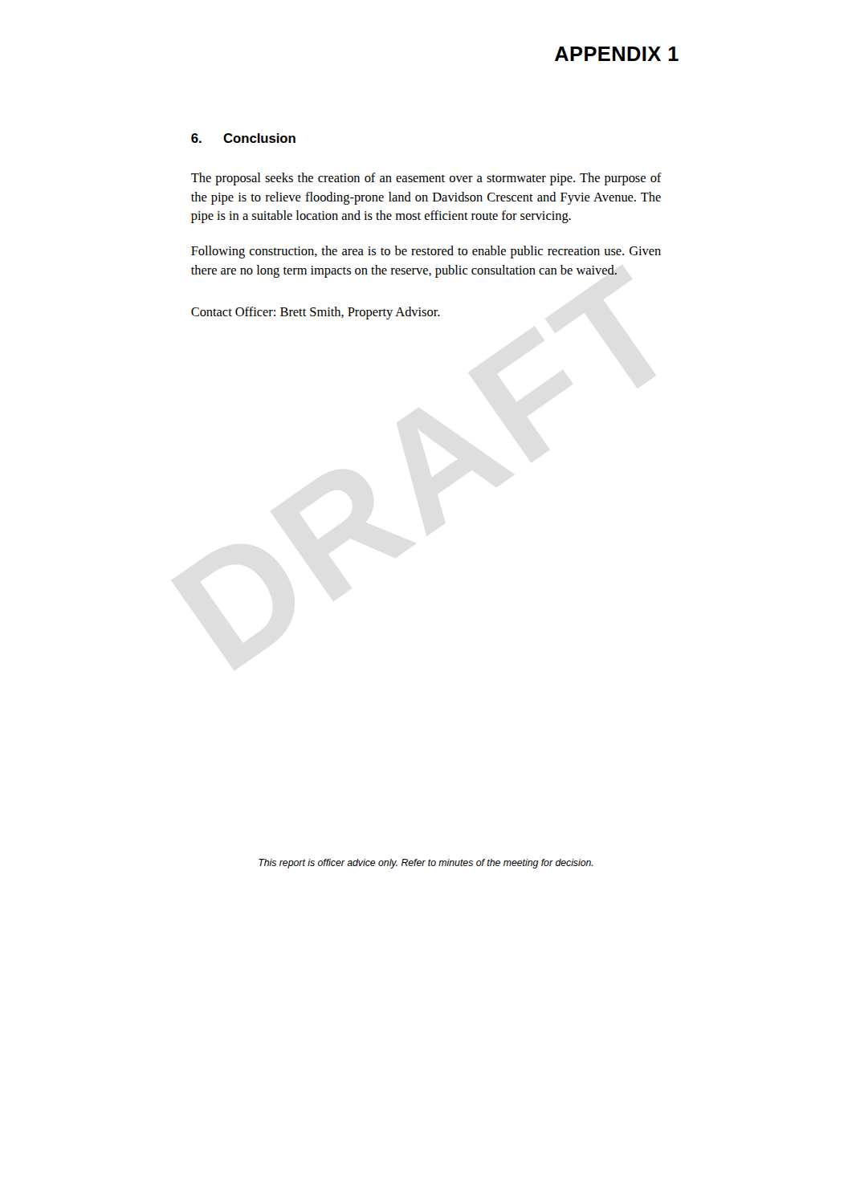APPENDIX 1
DRAFT
6. Conclusion
The proposal seeks the creation of an easement over a stormwater pipe. The purpose of the pipe is to relieve flooding-prone land on Davidson Crescent and Fyvie Avenue. The pipe is in a suitable location and is the most efficient route for servicing.
Following construction, the area is to be restored to enable public recreation use. Given there are no long term impacts on the reserve, public consultation can be waived.
Contact Officer: Brett Smith, Property Advisor.
This report is officer advice only. Refer to minutes of the meeting for decision.